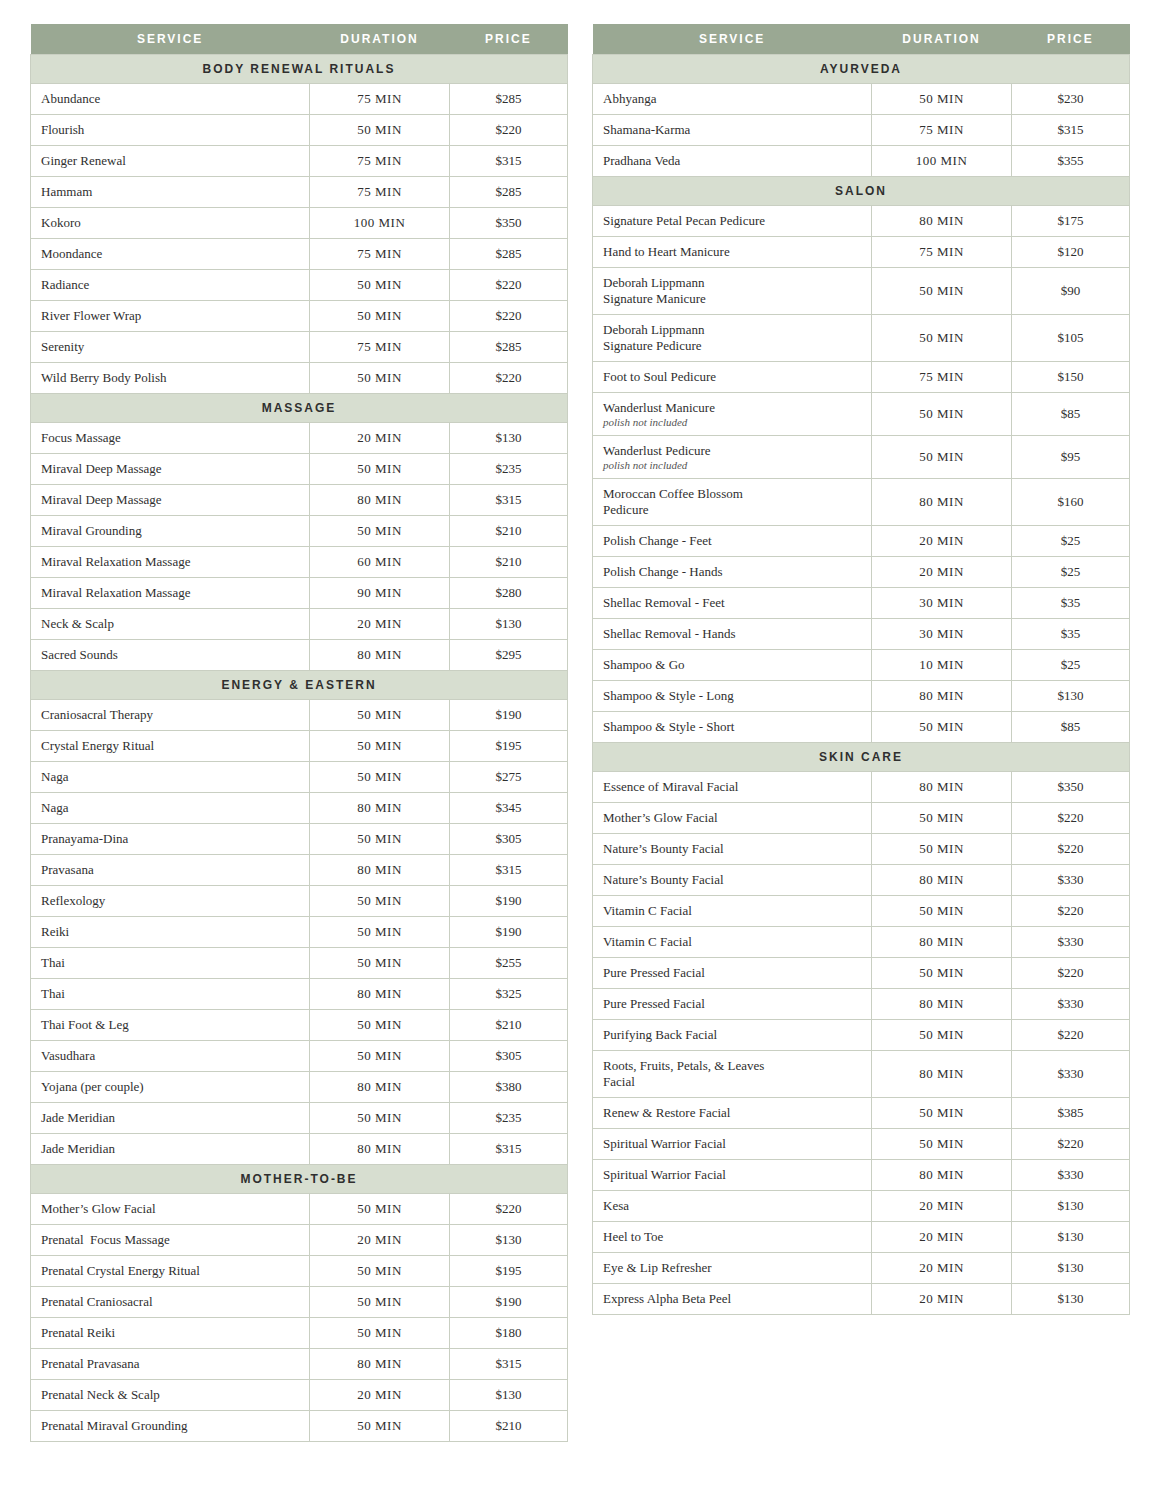| Service | Duration | Price |
| --- | --- | --- |
| Body Renewal Rituals |
| Abundance | 75 MIN | $285 |
| Flourish | 50 MIN | $220 |
| Ginger Renewal | 75 MIN | $315 |
| Hammam | 75 MIN | $285 |
| Kokoro | 100 MIN | $350 |
| Moondance | 75 MIN | $285 |
| Radiance | 50 MIN | $220 |
| River Flower Wrap | 50 MIN | $220 |
| Serenity | 75 MIN | $285 |
| Wild Berry Body Polish | 50 MIN | $220 |
| Massage |
| Focus Massage | 20 MIN | $130 |
| Miraval Deep Massage | 50 MIN | $235 |
| Miraval Deep Massage | 80 MIN | $315 |
| Miraval Grounding | 50 MIN | $210 |
| Miraval Relaxation Massage | 60 MIN | $210 |
| Miraval Relaxation Massage | 90 MIN | $280 |
| Neck & Scalp | 20 MIN | $130 |
| Sacred Sounds | 80 MIN | $295 |
| Energy & Eastern |
| Craniosacral Therapy | 50 MIN | $190 |
| Crystal Energy Ritual | 50 MIN | $195 |
| Naga | 50 MIN | $275 |
| Naga | 80 MIN | $345 |
| Pranayama-Dina | 50 MIN | $305 |
| Pravasana | 80 MIN | $315 |
| Reflexology | 50 MIN | $190 |
| Reiki | 50 MIN | $190 |
| Thai | 50 MIN | $255 |
| Thai | 80 MIN | $325 |
| Thai Foot & Leg | 50 MIN | $210 |
| Vasudhara | 50 MIN | $305 |
| Yojana (per couple) | 80 MIN | $380 |
| Jade Meridian | 50 MIN | $235 |
| Jade Meridian | 80 MIN | $315 |
| Mother-to-Be |
| Mother’s Glow Facial | 50 MIN | $220 |
| Prenatal Focus Massage | 20 MIN | $130 |
| Prenatal Crystal Energy Ritual | 50 MIN | $195 |
| Prenatal Craniosacral | 50 MIN | $190 |
| Prenatal Reiki | 50 MIN | $180 |
| Prenatal Pravasana | 80 MIN | $315 |
| Prenatal Neck & Scalp | 20 MIN | $130 |
| Prenatal Miraval Grounding | 50 MIN | $210 |
| Service | Duration | Price |
| --- | --- | --- |
| Ayurveda |
| Abhyanga | 50 MIN | $230 |
| Shamana-Karma | 75 MIN | $315 |
| Pradhana Veda | 100 MIN | $355 |
| Salon |
| Signature Petal Pecan Pedicure | 80 MIN | $175 |
| Hand to Heart Manicure | 75 MIN | $120 |
| Deborah Lippmann Signature Manicure | 50 MIN | $90 |
| Deborah Lippmann Signature Pedicure | 50 MIN | $105 |
| Foot to Soul Pedicure | 75 MIN | $150 |
| Wanderlust Manicure polish not included | 50 MIN | $85 |
| Wanderlust Pedicure polish not included | 50 MIN | $95 |
| Moroccan Coffee Blossom Pedicure | 80 MIN | $160 |
| Polish Change - Feet | 20 MIN | $25 |
| Polish Change - Hands | 20 MIN | $25 |
| Shellac Removal - Feet | 30 MIN | $35 |
| Shellac Removal - Hands | 30 MIN | $35 |
| Shampoo & Go | 10 MIN | $25 |
| Shampoo & Style - Long | 80 MIN | $130 |
| Shampoo & Style - Short | 50 MIN | $85 |
| Skin Care |
| Essence of Miraval Facial | 80 MIN | $350 |
| Mother’s Glow Facial | 50 MIN | $220 |
| Nature’s Bounty Facial | 50 MIN | $220 |
| Nature’s Bounty Facial | 80 MIN | $330 |
| Vitamin C Facial | 50 MIN | $220 |
| Vitamin C Facial | 80 MIN | $330 |
| Pure Pressed Facial | 50 MIN | $220 |
| Pure Pressed Facial | 80 MIN | $330 |
| Purifying Back Facial | 50 MIN | $220 |
| Roots, Fruits, Petals, & Leaves Facial | 80 MIN | $330 |
| Renew & Restore Facial | 50 MIN | $385 |
| Spiritual Warrior Facial | 50 MIN | $220 |
| Spiritual Warrior Facial | 80 MIN | $330 |
| Kesa | 20 MIN | $130 |
| Heel to Toe | 20 MIN | $130 |
| Eye & Lip Refresher | 20 MIN | $130 |
| Express Alpha Beta Peel | 20 MIN | $130 |